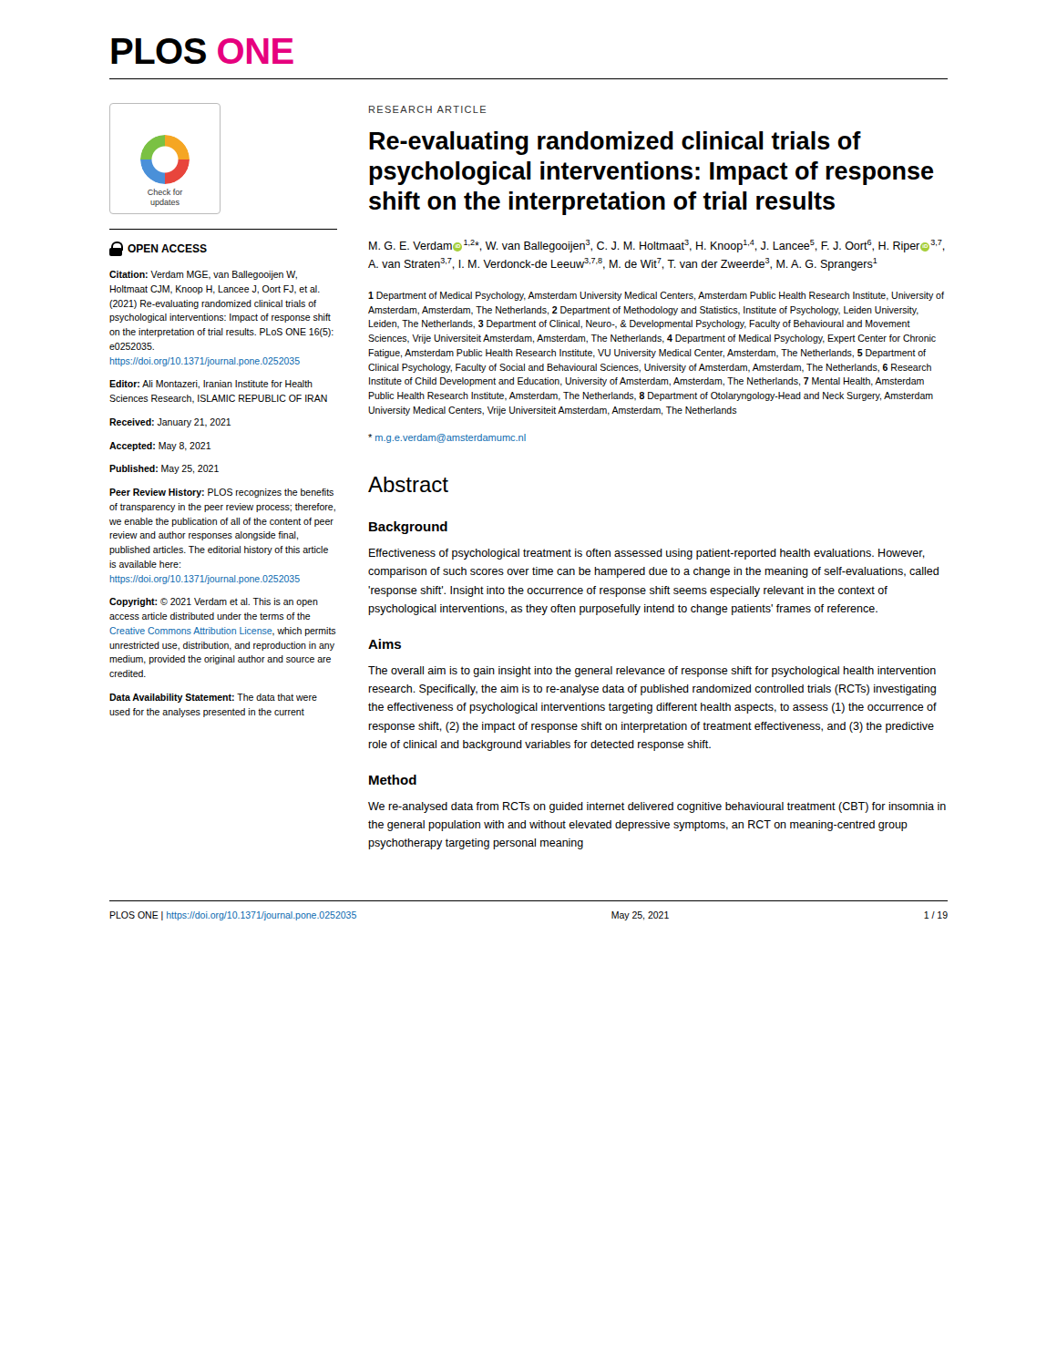PLOS ONE
Check for
updates
OPEN ACCESS
Citation: Verdam MGE, van Ballegooijen W, Holtmaat CJM, Knoop H, Lancee J, Oort FJ, et al. (2021) Re-evaluating randomized clinical trials of psychological interventions: Impact of response shift on the interpretation of trial results. PLoS ONE 16(5): e0252035. https://doi.org/10.1371/journal.pone.0252035
Editor: Ali Montazeri, Iranian Institute for Health Sciences Research, ISLAMIC REPUBLIC OF IRAN
Received: January 21, 2021
Accepted: May 8, 2021
Published: May 25, 2021
Peer Review History: PLOS recognizes the benefits of transparency in the peer review process; therefore, we enable the publication of all of the content of peer review and author responses alongside final, published articles. The editorial history of this article is available here: https://doi.org/10.1371/journal.pone.0252035
Copyright: © 2021 Verdam et al. This is an open access article distributed under the terms of the Creative Commons Attribution License, which permits unrestricted use, distribution, and reproduction in any medium, provided the original author and source are credited.
Data Availability Statement: The data that were used for the analyses presented in the current
RESEARCH ARTICLE
Re-evaluating randomized clinical trials of psychological interventions: Impact of response shift on the interpretation of trial results
M. G. E. Verdam1,2*, W. van Ballegooijen3, C. J. M. Holtmaat3, H. Knoop1,4, J. Lancee5, F. J. Oort6, H. Riper3,7, A. van Straten3,7, I. M. Verdonck-de Leeuw3,7,8, M. de Wit7, T. van der Zweerde3, M. A. G. Sprangers1
1 Department of Medical Psychology, Amsterdam University Medical Centers, Amsterdam Public Health Research Institute, University of Amsterdam, Amsterdam, The Netherlands, 2 Department of Methodology and Statistics, Institute of Psychology, Leiden University, Leiden, The Netherlands, 3 Department of Clinical, Neuro-, & Developmental Psychology, Faculty of Behavioural and Movement Sciences, Vrije Universiteit Amsterdam, Amsterdam, The Netherlands, 4 Department of Medical Psychology, Expert Center for Chronic Fatigue, Amsterdam Public Health Research Institute, VU University Medical Center, Amsterdam, The Netherlands, 5 Department of Clinical Psychology, Faculty of Social and Behavioural Sciences, University of Amsterdam, Amsterdam, The Netherlands, 6 Research Institute of Child Development and Education, University of Amsterdam, Amsterdam, The Netherlands, 7 Mental Health, Amsterdam Public Health Research Institute, Amsterdam, The Netherlands, 8 Department of Otolaryngology-Head and Neck Surgery, Amsterdam University Medical Centers, Vrije Universiteit Amsterdam, Amsterdam, The Netherlands
* m.g.e.verdam@amsterdamumc.nl
Abstract
Background
Effectiveness of psychological treatment is often assessed using patient-reported health evaluations. However, comparison of such scores over time can be hampered due to a change in the meaning of self-evaluations, called 'response shift'. Insight into the occurrence of response shift seems especially relevant in the context of psychological interventions, as they often purposefully intend to change patients' frames of reference.
Aims
The overall aim is to gain insight into the general relevance of response shift for psychological health intervention research. Specifically, the aim is to re-analyse data of published randomized controlled trials (RCTs) investigating the effectiveness of psychological interventions targeting different health aspects, to assess (1) the occurrence of response shift, (2) the impact of response shift on interpretation of treatment effectiveness, and (3) the predictive role of clinical and background variables for detected response shift.
Method
We re-analysed data from RCTs on guided internet delivered cognitive behavioural treatment (CBT) for insomnia in the general population with and without elevated depressive symptoms, an RCT on meaning-centred group psychotherapy targeting personal meaning
PLOS ONE | https://doi.org/10.1371/journal.pone.0252035
May 25, 2021
1 / 19